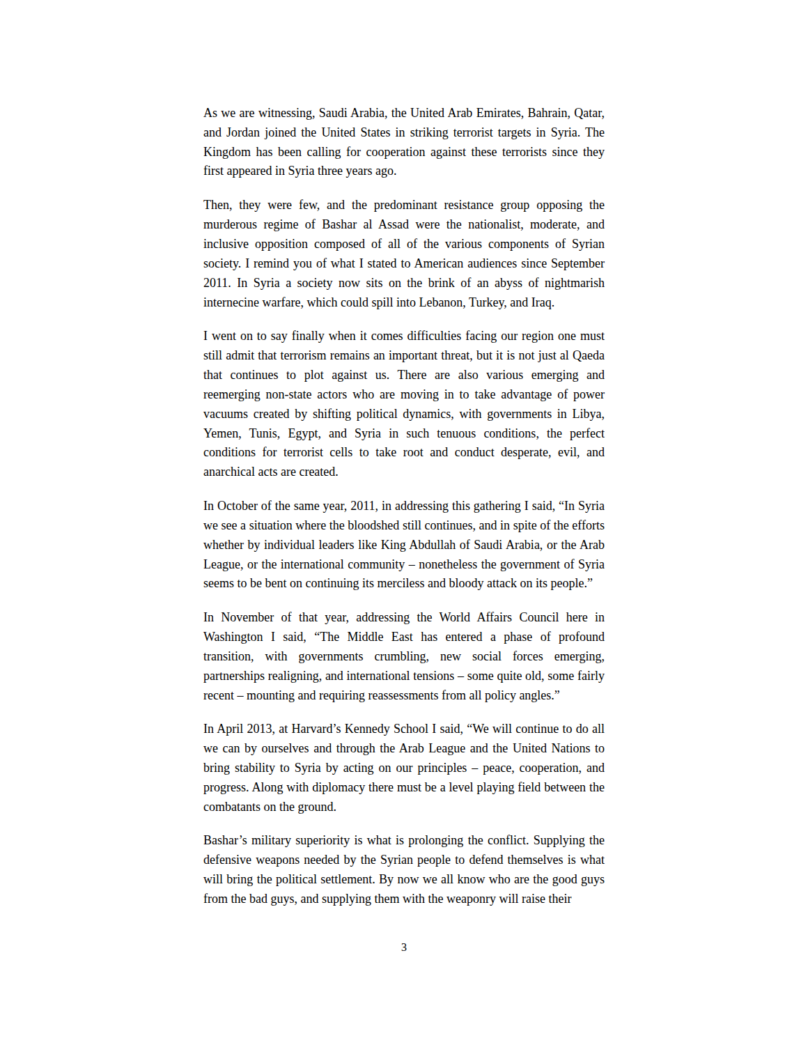As we are witnessing, Saudi Arabia, the United Arab Emirates, Bahrain, Qatar, and Jordan joined the United States in striking terrorist targets in Syria. The Kingdom has been calling for cooperation against these terrorists since they first appeared in Syria three years ago.
Then, they were few, and the predominant resistance group opposing the murderous regime of Bashar al Assad were the nationalist, moderate, and inclusive opposition composed of all of the various components of Syrian society. I remind you of what I stated to American audiences since September 2011. In Syria a society now sits on the brink of an abyss of nightmarish internecine warfare, which could spill into Lebanon, Turkey, and Iraq.
I went on to say finally when it comes difficulties facing our region one must still admit that terrorism remains an important threat, but it is not just al Qaeda that continues to plot against us. There are also various emerging and reemerging non-state actors who are moving in to take advantage of power vacuums created by shifting political dynamics, with governments in Libya, Yemen, Tunis, Egypt, and Syria in such tenuous conditions, the perfect conditions for terrorist cells to take root and conduct desperate, evil, and anarchical acts are created.
In October of the same year, 2011, in addressing this gathering I said, “In Syria we see a situation where the bloodshed still continues, and in spite of the efforts whether by individual leaders like King Abdullah of Saudi Arabia, or the Arab League, or the international community – nonetheless the government of Syria seems to be bent on continuing its merciless and bloody attack on its people.”
In November of that year, addressing the World Affairs Council here in Washington I said, “The Middle East has entered a phase of profound transition, with governments crumbling, new social forces emerging, partnerships realigning, and international tensions – some quite old, some fairly recent – mounting and requiring reassessments from all policy angles.”
In April 2013, at Harvard’s Kennedy School I said, “We will continue to do all we can by ourselves and through the Arab League and the United Nations to bring stability to Syria by acting on our principles – peace, cooperation, and progress. Along with diplomacy there must be a level playing field between the combatants on the ground.
Bashar’s military superiority is what is prolonging the conflict. Supplying the defensive weapons needed by the Syrian people to defend themselves is what will bring the political settlement. By now we all know who are the good guys from the bad guys, and supplying them with the weaponry will raise their
3